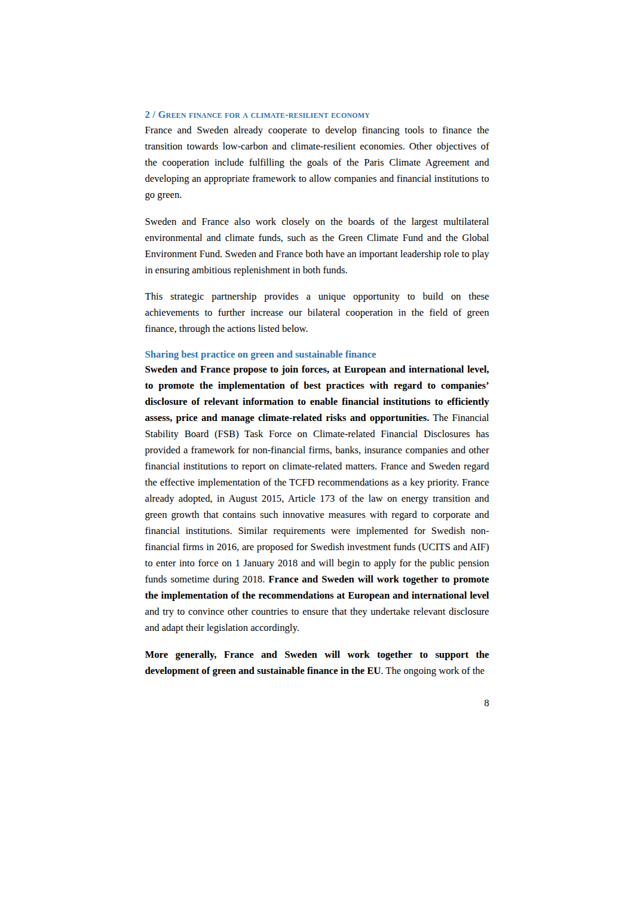2 / Green finance for a climate-resilient economy
France and Sweden already cooperate to develop financing tools to finance the transition towards low-carbon and climate-resilient economies. Other objectives of the cooperation include fulfilling the goals of the Paris Climate Agreement and developing an appropriate framework to allow companies and financial institutions to go green.
Sweden and France also work closely on the boards of the largest multilateral environmental and climate funds, such as the Green Climate Fund and the Global Environment Fund. Sweden and France both have an important leadership role to play in ensuring ambitious replenishment in both funds.
This strategic partnership provides a unique opportunity to build on these achievements to further increase our bilateral cooperation in the field of green finance, through the actions listed below.
Sharing best practice on green and sustainable finance
Sweden and France propose to join forces, at European and international level, to promote the implementation of best practices with regard to companies’ disclosure of relevant information to enable financial institutions to efficiently assess, price and manage climate-related risks and opportunities. The Financial Stability Board (FSB) Task Force on Climate-related Financial Disclosures has provided a framework for non-financial firms, banks, insurance companies and other financial institutions to report on climate-related matters. France and Sweden regard the effective implementation of the TCFD recommendations as a key priority. France already adopted, in August 2015, Article 173 of the law on energy transition and green growth that contains such innovative measures with regard to corporate and financial institutions. Similar requirements were implemented for Swedish non-financial firms in 2016, are proposed for Swedish investment funds (UCITS and AIF) to enter into force on 1 January 2018 and will begin to apply for the public pension funds sometime during 2018. France and Sweden will work together to promote the implementation of the recommendations at European and international level and try to convince other countries to ensure that they undertake relevant disclosure and adapt their legislation accordingly.
More generally, France and Sweden will work together to support the development of green and sustainable finance in the EU. The ongoing work of the
8